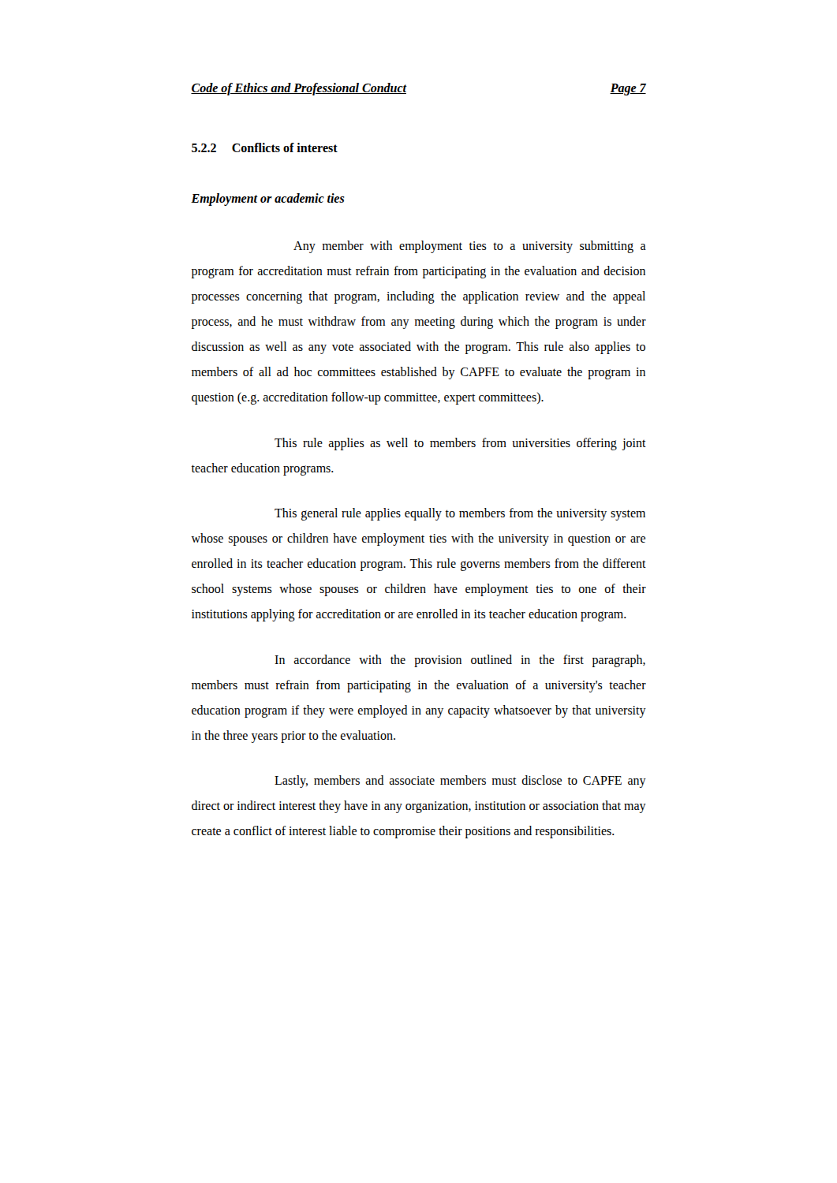Code of Ethics and Professional Conduct Page 7
5.2.2 Conflicts of interest
Employment or academic ties
Any member with employment ties to a university submitting a program for accreditation must refrain from participating in the evaluation and decision processes concerning that program, including the application review and the appeal process, and he must withdraw from any meeting during which the program is under discussion as well as any vote associated with the program. This rule also applies to members of all ad hoc committees established by CAPFE to evaluate the program in question (e.g. accreditation follow-up committee, expert committees).
This rule applies as well to members from universities offering joint teacher education programs.
This general rule applies equally to members from the university system whose spouses or children have employment ties with the university in question or are enrolled in its teacher education program. This rule governs members from the different school systems whose spouses or children have employment ties to one of their institutions applying for accreditation or are enrolled in its teacher education program.
In accordance with the provision outlined in the first paragraph, members must refrain from participating in the evaluation of a university's teacher education program if they were employed in any capacity whatsoever by that university in the three years prior to the evaluation.
Lastly, members and associate members must disclose to CAPFE any direct or indirect interest they have in any organization, institution or association that may create a conflict of interest liable to compromise their positions and responsibilities.